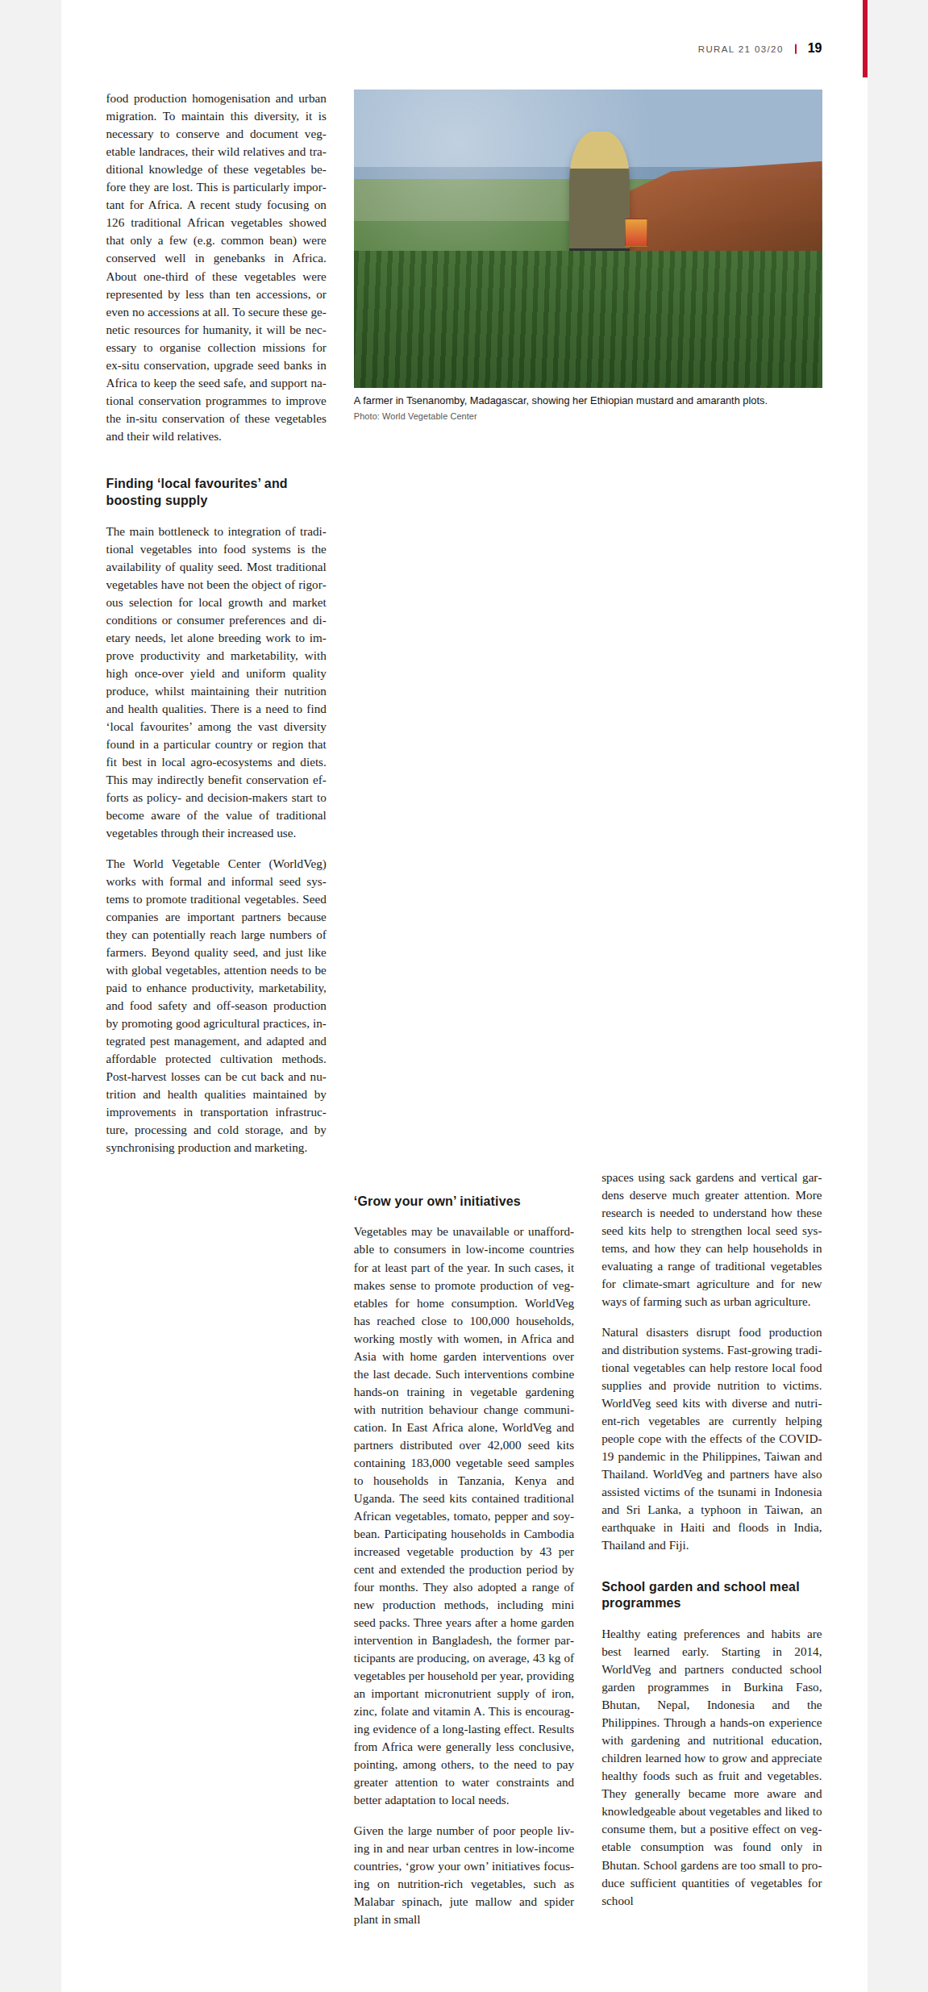Rural 21 03/20 19
food production homogenisation and urban migration. To maintain this diversity, it is necessary to conserve and document vegetable landraces, their wild relatives and traditional knowledge of these vegetables before they are lost. This is particularly important for Africa. A recent study focusing on 126 traditional African vegetables showed that only a few (e.g. common bean) were conserved well in genebanks in Africa. About one-third of these vegetables were represented by less than ten accessions, or even no accessions at all. To secure these genetic resources for humanity, it will be necessary to organise collection missions for ex-situ conservation, upgrade seed banks in Africa to keep the seed safe, and support national conservation programmes to improve the in-situ conservation of these vegetables and their wild relatives.
Finding ‘local favourites’ and boosting supply
The main bottleneck to integration of traditional vegetables into food systems is the availability of quality seed. Most traditional vegetables have not been the object of rigorous selection for local growth and market conditions or consumer preferences and dietary needs, let alone breeding work to improve productivity and marketability, with high once-over yield and uniform quality produce, whilst maintaining their nutrition and health qualities. There is a need to find ‘local favourites’ among the vast diversity found in a particular country or region that fit best in local agro-ecosystems and diets. This may indirectly benefit conservation efforts as policy- and decision-makers start to become aware of the value of traditional vegetables through their increased use.
The World Vegetable Center (WorldVeg) works with formal and informal seed systems to promote traditional vegetables. Seed companies are important partners because they can potentially reach large numbers of farmers. Beyond quality seed, and just like with global vegetables, attention needs to be paid to enhance productivity, marketability, and food safety and off-season production by promoting good agricultural practices, integrated pest management, and adapted and affordable protected cultivation methods. Post-harvest losses can be cut back and nutrition and health qualities maintained by improvements in transportation infrastructure, processing and cold storage, and by synchronising production and marketing.
A farmer in Tsenanomby, Madagascar, showing her Ethiopian mustard and amaranth plots. Photo: World Vegetable Center
‘Grow your own’ initiatives
Vegetables may be unavailable or unaffordable to consumers in low-income countries for at least part of the year. In such cases, it makes sense to promote production of vegetables for home consumption. WorldVeg has reached close to 100,000 households, working mostly with women, in Africa and Asia with home garden interventions over the last decade. Such interventions combine hands-on training in vegetable gardening with nutrition behaviour change communication. In East Africa alone, WorldVeg and partners distributed over 42,000 seed kits containing 183,000 vegetable seed samples to households in Tanzania, Kenya and Uganda. The seed kits contained traditional African vegetables, tomato, pepper and soybean. Participating households in Cambodia increased vegetable production by 43 per cent and extended the production period by four months. They also adopted a range of new production methods, including mini seed packs. Three years after a home garden intervention in Bangladesh, the former participants are producing, on average, 43 kg of vegetables per household per year, providing an important micronutrient supply of iron, zinc, folate and vitamin A. This is encouraging evidence of a long-lasting effect. Results from Africa were generally less conclusive, pointing, among others, to the need to pay greater attention to water constraints and better adaptation to local needs.
Given the large number of poor people living in and near urban centres in low-income countries, ‘grow your own’ initiatives focusing on nutrition-rich vegetables, such as Malabar spinach, jute mallow and spider plant in small
spaces using sack gardens and vertical gardens deserve much greater attention. More research is needed to understand how these seed kits help to strengthen local seed systems, and how they can help households in evaluating a range of traditional vegetables for climate-smart agriculture and for new ways of farming such as urban agriculture.
Natural disasters disrupt food production and distribution systems. Fast-growing traditional vegetables can help restore local food supplies and provide nutrition to victims. WorldVeg seed kits with diverse and nutrient-rich vegetables are currently helping people cope with the effects of the COVID-19 pandemic in the Philippines, Taiwan and Thailand. WorldVeg and partners have also assisted victims of the tsunami in Indonesia and Sri Lanka, a typhoon in Taiwan, an earthquake in Haiti and floods in India, Thailand and Fiji.
School garden and school meal programmes
Healthy eating preferences and habits are best learned early. Starting in 2014, WorldVeg and partners conducted school garden programmes in Burkina Faso, Bhutan, Nepal, Indonesia and the Philippines. Through a hands-on experience with gardening and nutritional education, children learned how to grow and appreciate healthy foods such as fruit and vegetables. They generally became more aware and knowledgeable about vegetables and liked to consume them, but a positive effect on vegetable consumption was found only in Bhutan. School gardens are too small to produce sufficient quantities of vegetables for school